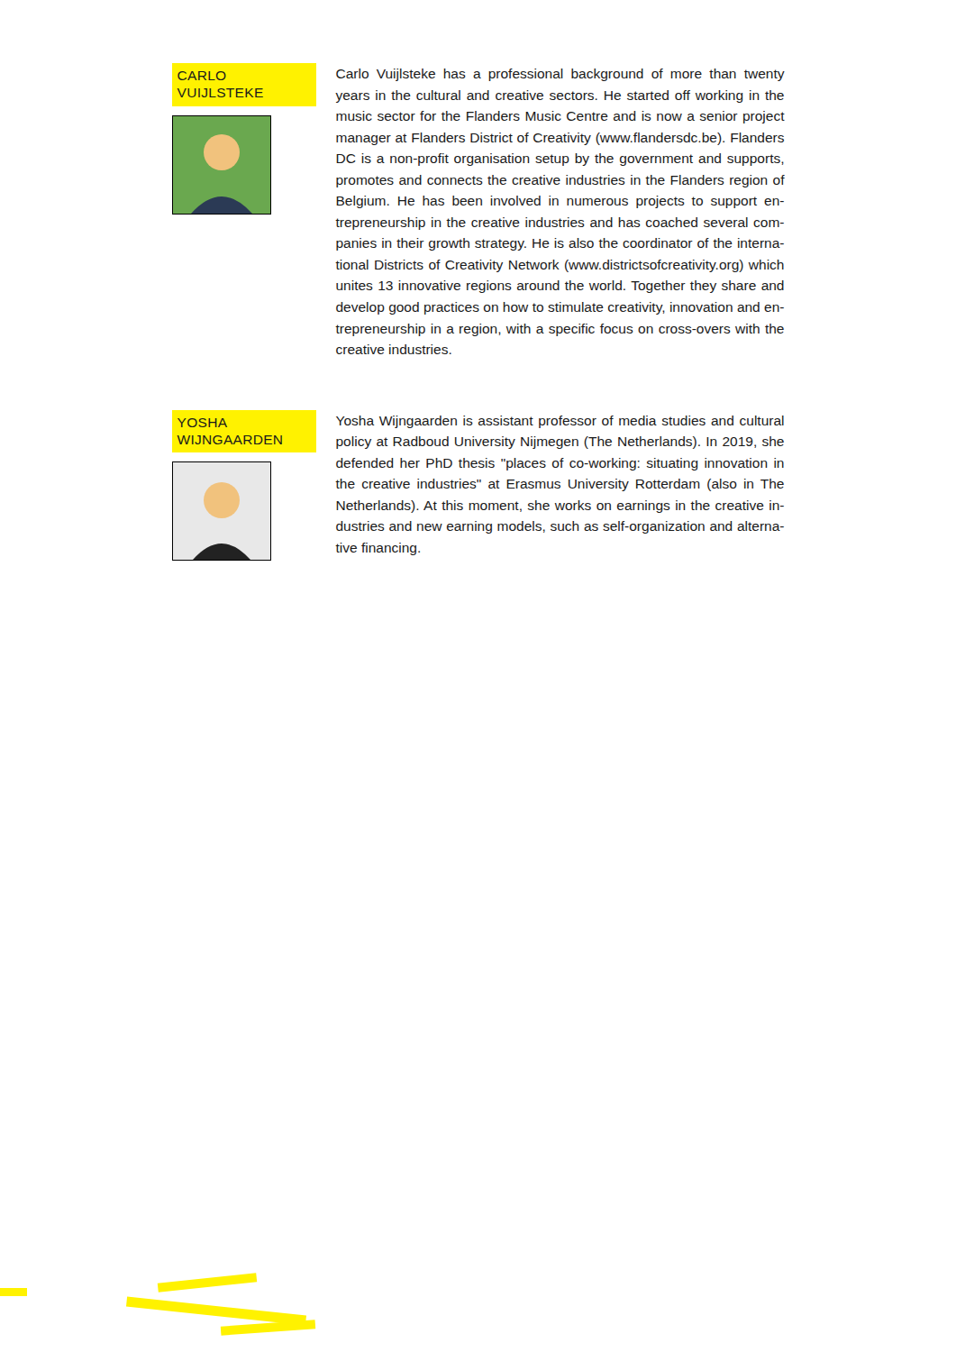Carlo
Vuijlsteke
Carlo Vuijlsteke has a professional background of more than twenty years in the cultural and creative sectors. He started off working in the music sector for the Flanders Music Centre and is now a senior project manager at Flanders District of Creativity (www.flandersdc.be). Flanders DC is a non-profit organisation setup by the government and supports, promotes and connects the creative industries in the Flanders region of Belgium. He has been involved in numerous projects to support entrepreneurship in the creative industries and has coached several companies in their growth strategy. He is also the coordinator of the international Districts of Creativity Network (www.districtsofcreativity.org) which unites 13 innovative regions around the world. Together they share and develop good practices on how to stimulate creativity, innovation and entrepreneurship in a region, with a specific focus on cross-overs with the creative industries.
Yosha
Wijngaarden
Yosha Wijngaarden is assistant professor of media studies and cultural policy at Radboud University Nijmegen (The Netherlands). In 2019, she defended her PhD thesis "places of co-working: situating innovation in the creative industries" at Erasmus University Rotterdam (also in The Netherlands). At this moment, she works on earnings in the creative industries and new earning models, such as self-organization and alternative financing.